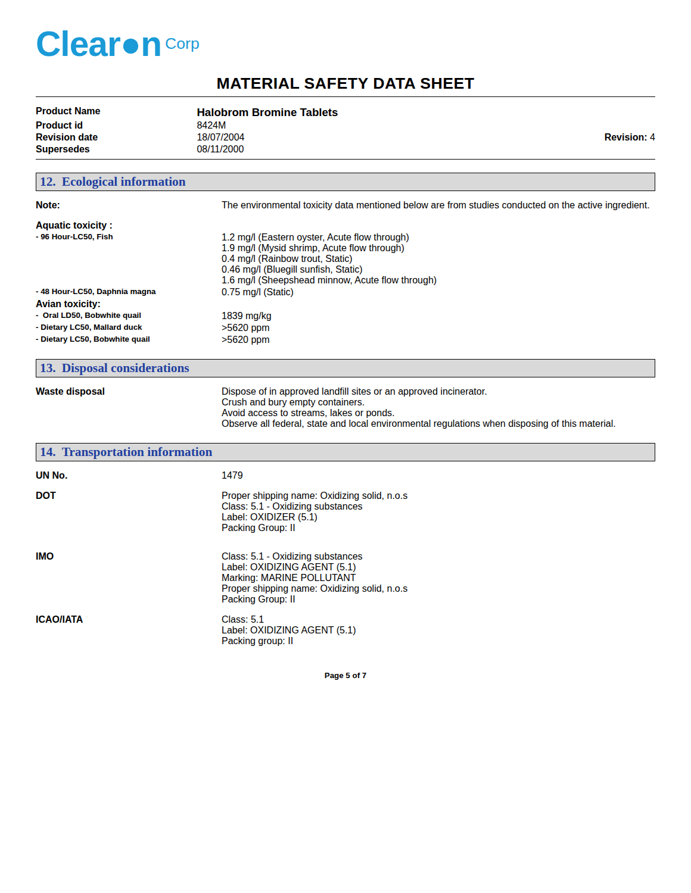Clear●n Corp
MATERIAL SAFETY DATA SHEET
| Product Name | Halobrom Bromine Tablets | |
| Product id | 8424M | |
| Revision date | 18/07/2004 | Revision: 4 |
| Supersedes | 08/11/2000 | |
12. Ecological information
| Note: | The environmental toxicity data mentioned below are from studies conducted on the active ingredient. |
| Aquatic toxicity : | |
| - 96 Hour-LC50, Fish | 1.2 mg/l (Eastern oyster, Acute flow through) 1.9 mg/l (Mysid shrimp, Acute flow through) 0.4 mg/l (Rainbow trout, Static) 0.46 mg/l (Bluegill sunfish, Static) 1.6 mg/l (Sheepshead minnow, Acute flow through) |
| - 48 Hour-LC50, Daphnia magna | 0.75 mg/l (Static) |
| Avian toxicity: | |
| - Oral LD50, Bobwhite quail | 1839 mg/kg |
| - Dietary LC50, Mallard duck | >5620 ppm |
| - Dietary LC50, Bobwhite quail | >5620 ppm |
13. Disposal considerations
| Waste disposal | Dispose of in approved landfill sites or an approved incinerator. Crush and bury empty containers. Avoid access to streams, lakes or ponds. Observe all federal, state and local environmental regulations when disposing of this material. |
14. Transportation information
| UN No. | 1479 |
| DOT | Proper shipping name: Oxidizing solid, n.o.s Class: 5.1 - Oxidizing substances Label: OXIDIZER (5.1) Packing Group: II |
| IMO | Class: 5.1 - Oxidizing substances Label: OXIDIZING AGENT (5.1) Marking: MARINE POLLUTANT Proper shipping name: Oxidizing solid, n.o.s Packing Group: II |
| ICAO/IATA | Class: 5.1 Label: OXIDIZING AGENT (5.1) Packing group: II |
Page 5 of 7